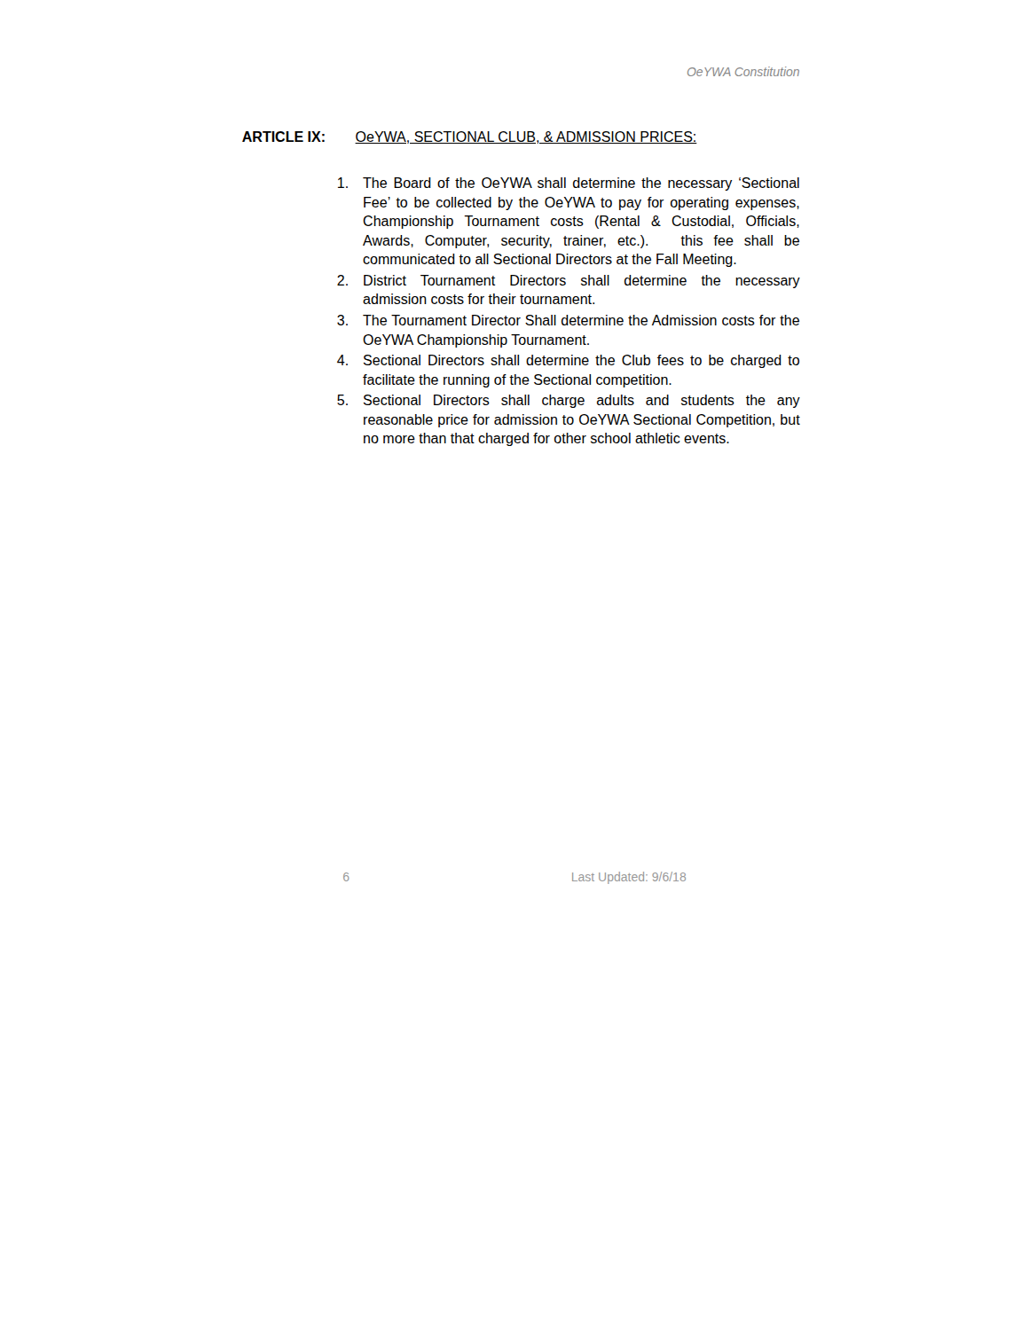OeYWA Constitution
ARTICLE IX:
OeYWA, SECTIONAL CLUB, & ADMISSION PRICES:
The Board of the OeYWA shall determine the necessary ‘Sectional Fee’ to be collected by the OeYWA to pay for operating expenses, Championship Tournament costs (Rental & Custodial, Officials, Awards, Computer, security, trainer, etc.). this fee shall be communicated to all Sectional Directors at the Fall Meeting.
District Tournament Directors shall determine the necessary admission costs for their tournament.
The Tournament Director Shall determine the Admission costs for the OeYWA Championship Tournament.
Sectional Directors shall determine the Club fees to be charged to facilitate the running of the Sectional competition.
Sectional Directors shall charge adults and students the any reasonable price for admission to OeYWA Sectional Competition, but no more than that charged for other school athletic events.
6 Last Updated: 9/6/18